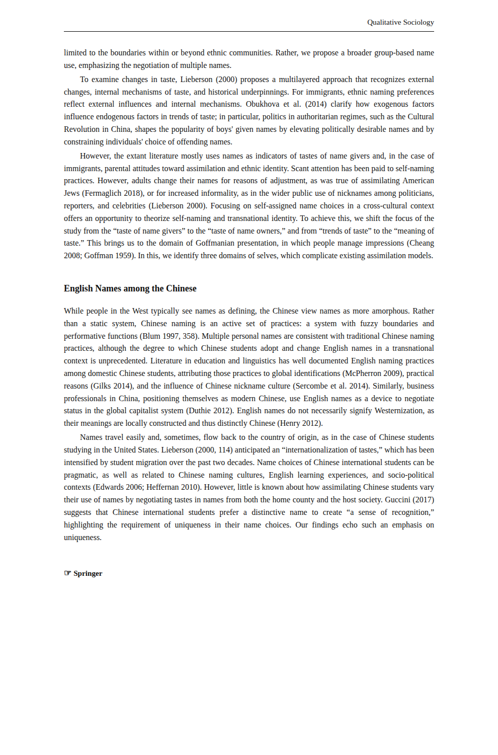Qualitative Sociology
limited to the boundaries within or beyond ethnic communities. Rather, we propose a broader group-based name use, emphasizing the negotiation of multiple names.
To examine changes in taste, Lieberson (2000) proposes a multilayered approach that recognizes external changes, internal mechanisms of taste, and historical underpinnings. For immigrants, ethnic naming preferences reflect external influences and internal mechanisms. Obukhova et al. (2014) clarify how exogenous factors influence endogenous factors in trends of taste; in particular, politics in authoritarian regimes, such as the Cultural Revolution in China, shapes the popularity of boys' given names by elevating politically desirable names and by constraining individuals' choice of offending names.
However, the extant literature mostly uses names as indicators of tastes of name givers and, in the case of immigrants, parental attitudes toward assimilation and ethnic identity. Scant attention has been paid to self-naming practices. However, adults change their names for reasons of adjustment, as was true of assimilating American Jews (Fermaglich 2018), or for increased informality, as in the wider public use of nicknames among politicians, reporters, and celebrities (Lieberson 2000). Focusing on self-assigned name choices in a cross-cultural context offers an opportunity to theorize self-naming and transnational identity. To achieve this, we shift the focus of the study from the “taste of name givers” to the “taste of name owners,” and from “trends of taste” to the “meaning of taste.” This brings us to the domain of Goffmanian presentation, in which people manage impressions (Cheang 2008; Goffman 1959). In this, we identify three domains of selves, which complicate existing assimilation models.
English Names among the Chinese
While people in the West typically see names as defining, the Chinese view names as more amorphous. Rather than a static system, Chinese naming is an active set of practices: a system with fuzzy boundaries and performative functions (Blum 1997, 358). Multiple personal names are consistent with traditional Chinese naming practices, although the degree to which Chinese students adopt and change English names in a transnational context is unprecedented. Literature in education and linguistics has well documented English naming practices among domestic Chinese students, attributing those practices to global identifications (McPherron 2009), practical reasons (Gilks 2014), and the influence of Chinese nickname culture (Sercombe et al. 2014). Similarly, business professionals in China, positioning themselves as modern Chinese, use English names as a device to negotiate status in the global capitalist system (Duthie 2012). English names do not necessarily signify Westernization, as their meanings are locally constructed and thus distinctly Chinese (Henry 2012).
Names travel easily and, sometimes, flow back to the country of origin, as in the case of Chinese students studying in the United States. Lieberson (2000, 114) anticipated an “internationalization of tastes,” which has been intensified by student migration over the past two decades. Name choices of Chinese international students can be pragmatic, as well as related to Chinese naming cultures, English learning experiences, and socio-political contexts (Edwards 2006; Heffernan 2010). However, little is known about how assimilating Chinese students vary their use of names by negotiating tastes in names from both the home county and the host society. Guccini (2017) suggests that Chinese international students prefer a distinctive name to create “a sense of recognition,” highlighting the requirement of uniqueness in their name choices. Our findings echo such an emphasis on uniqueness.
☞Springer